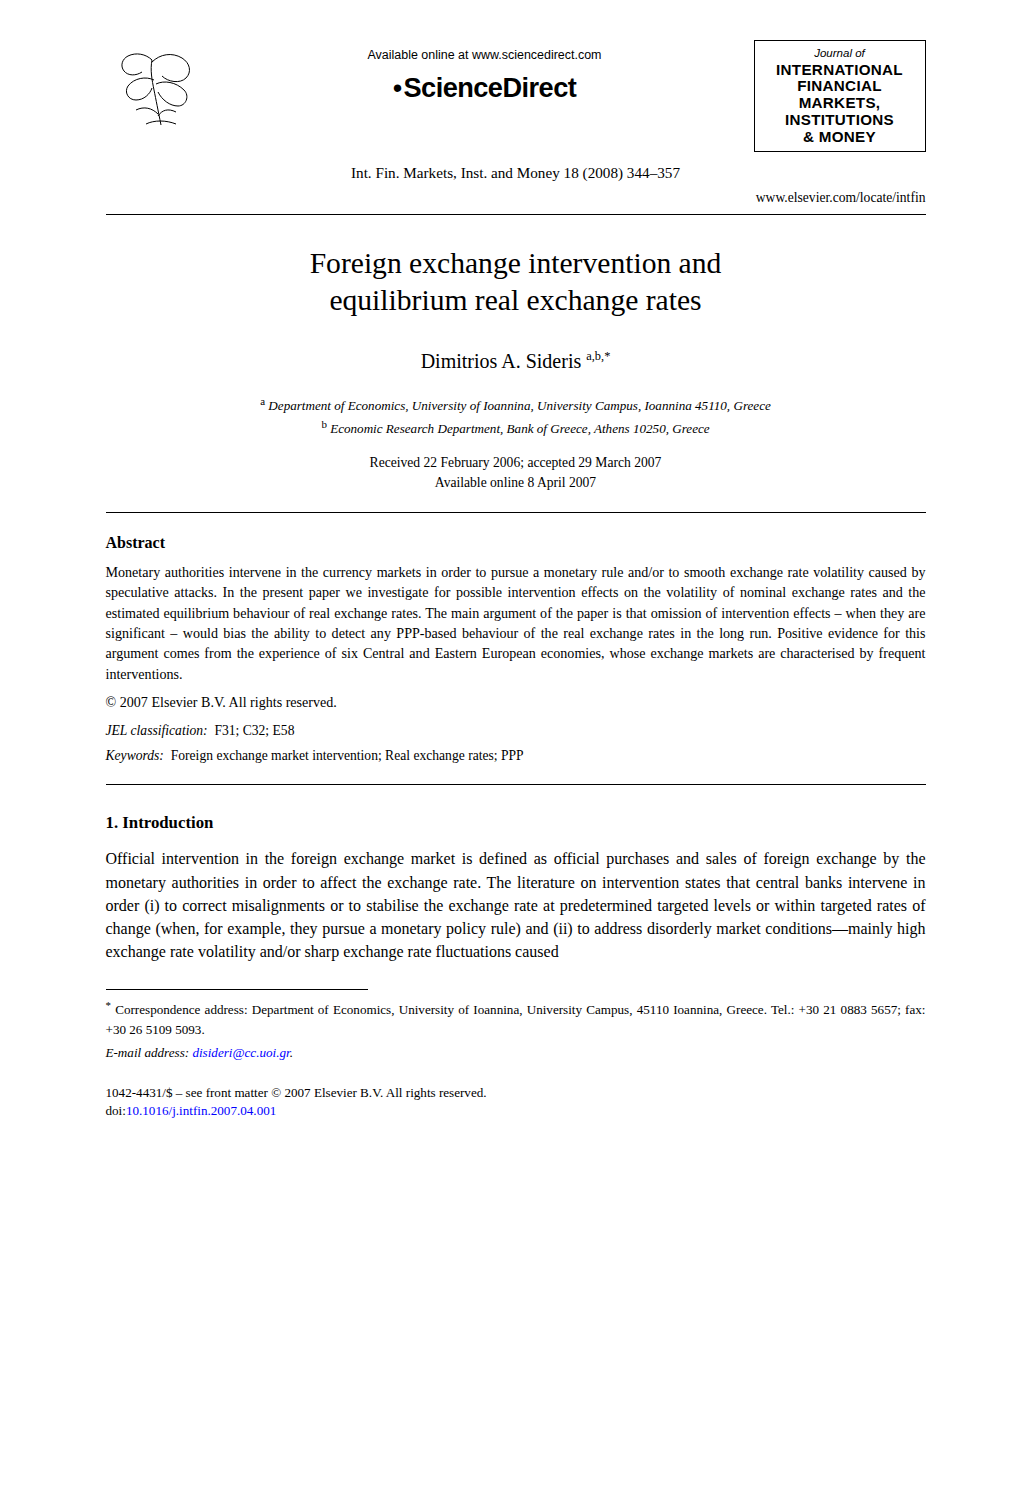Available online at www.sciencedirect.com
• ScienceDirect
Journal of
INTERNATIONAL
FINANCIAL
MARKETS,
INSTITUTIONS
& MONEY
Int. Fin. Markets, Inst. and Money 18 (2008) 344–357
www.elsevier.com/locate/intfin
Foreign exchange intervention and
equilibrium real exchange rates
Dimitrios A. Sideris a,b,*
a Department of Economics, University of Ioannina, University Campus, Ioannina 45110, Greece
b Economic Research Department, Bank of Greece, Athens 10250, Greece
Received 22 February 2006; accepted 29 March 2007
Available online 8 April 2007
Abstract
Monetary authorities intervene in the currency markets in order to pursue a monetary rule and/or to smooth exchange rate volatility caused by speculative attacks. In the present paper we investigate for possible intervention effects on the volatility of nominal exchange rates and the estimated equilibrium behaviour of real exchange rates. The main argument of the paper is that omission of intervention effects – when they are significant – would bias the ability to detect any PPP-based behaviour of the real exchange rates in the long run. Positive evidence for this argument comes from the experience of six Central and Eastern European economies, whose exchange markets are characterised by frequent interventions.
© 2007 Elsevier B.V. All rights reserved.
JEL classification: F31; C32; E58
Keywords: Foreign exchange market intervention; Real exchange rates; PPP
1. Introduction
Official intervention in the foreign exchange market is defined as official purchases and sales of foreign exchange by the monetary authorities in order to affect the exchange rate. The literature on intervention states that central banks intervene in order (i) to correct misalignments or to stabilise the exchange rate at predetermined targeted levels or within targeted rates of change (when, for example, they pursue a monetary policy rule) and (ii) to address disorderly market conditions—mainly high exchange rate volatility and/or sharp exchange rate fluctuations caused
* Correspondence address: Department of Economics, University of Ioannina, University Campus, 45110 Ioannina, Greece. Tel.: +30 21 0883 5657; fax: +30 26 5109 5093.
E-mail address: disideri@cc.uoi.gr.
1042-4431/$ – see front matter © 2007 Elsevier B.V. All rights reserved.
doi:10.1016/j.intfin.2007.04.001